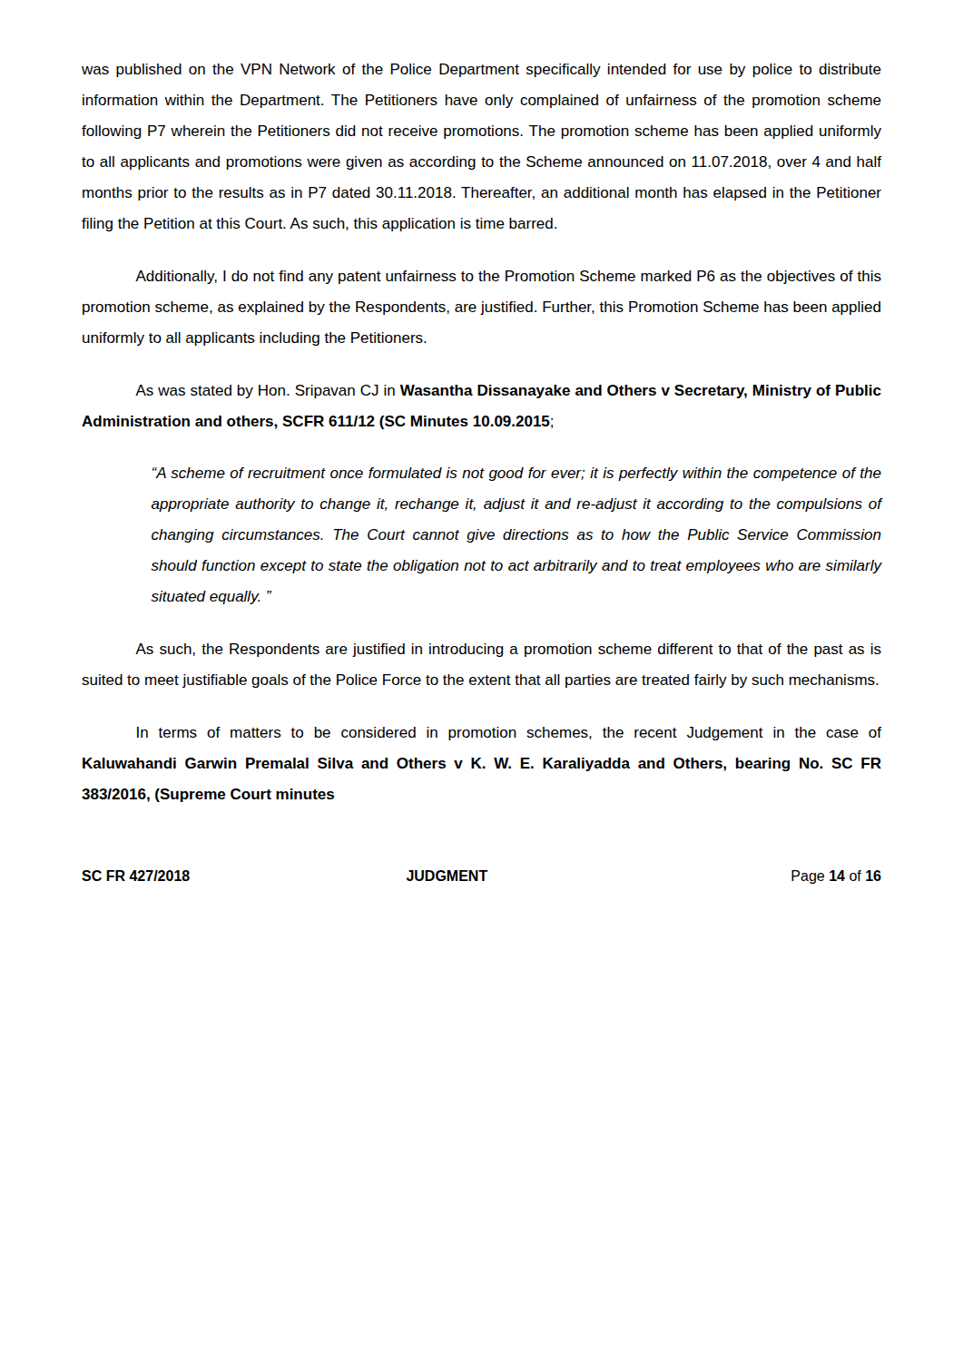was published on the VPN Network of the Police Department specifically intended for use by police to distribute information within the Department. The Petitioners have only complained of unfairness of the promotion scheme following P7 wherein the Petitioners did not receive promotions. The promotion scheme has been applied uniformly to all applicants and promotions were given as according to the Scheme announced on 11.07.2018, over 4 and half months prior to the results as in P7 dated 30.11.2018. Thereafter, an additional month has elapsed in the Petitioner filing the Petition at this Court. As such, this application is time barred.
Additionally, I do not find any patent unfairness to the Promotion Scheme marked P6 as the objectives of this promotion scheme, as explained by the Respondents, are justified. Further, this Promotion Scheme has been applied uniformly to all applicants including the Petitioners.
As was stated by Hon. Sripavan CJ in Wasantha Dissanayake and Others v Secretary, Ministry of Public Administration and others, SCFR 611/12 (SC Minutes 10.09.2015;
“A scheme of recruitment once formulated is not good for ever; it is perfectly within the competence of the appropriate authority to change it, rechange it, adjust it and re-adjust it according to the compulsions of changing circumstances. The Court cannot give directions as to how the Public Service Commission should function except to state the obligation not to act arbitrarily and to treat employees who are similarly situated equally. ”
As such, the Respondents are justified in introducing a promotion scheme different to that of the past as is suited to meet justifiable goals of the Police Force to the extent that all parties are treated fairly by such mechanisms.
In terms of matters to be considered in promotion schemes, the recent Judgement in the case of Kaluwahandi Garwin Premalal Silva and Others v K. W. E. Karaliyadda and Others, bearing No. SC FR 383/2016, (Supreme Court minutes
SC FR 427/2018 JUDGMENT Page 14 of 16